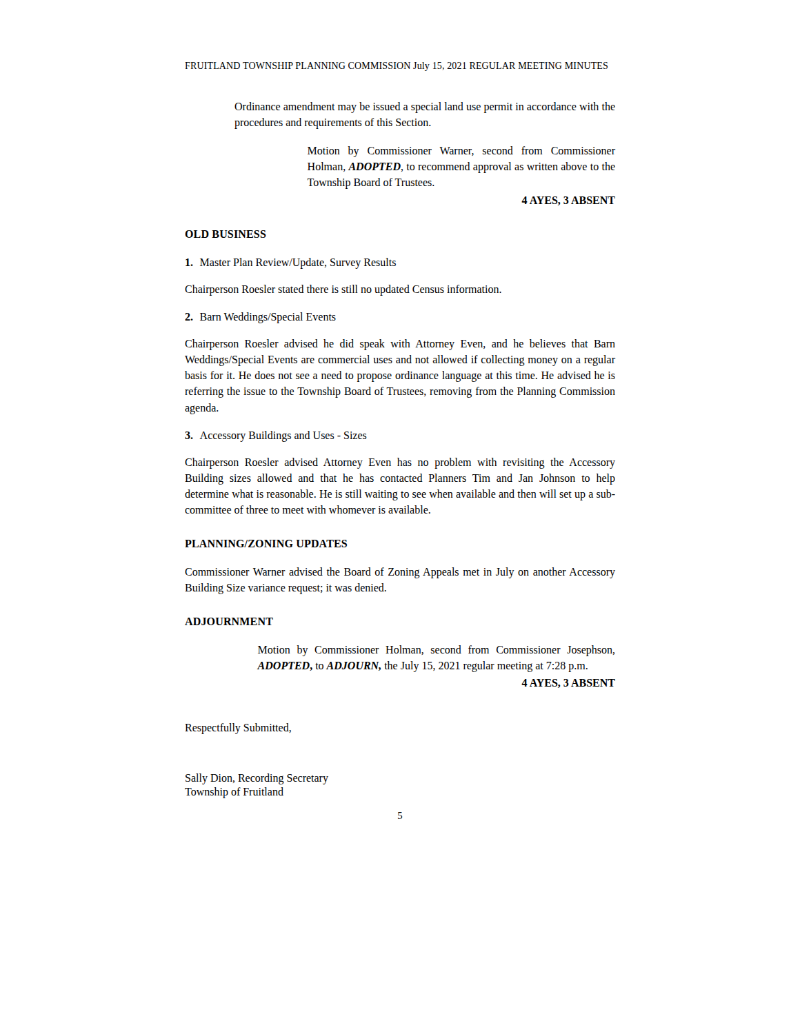FRUITLAND TOWNSHIP PLANNING COMMISSION July 15, 2021 REGULAR MEETING MINUTES
Ordinance amendment may be issued a special land use permit in accordance with the procedures and requirements of this Section.
Motion by Commissioner Warner, second from Commissioner Holman, ADOPTED, to recommend approval as written above to the Township Board of Trustees.
4 AYES, 3 ABSENT
OLD BUSINESS
1. Master Plan Review/Update, Survey Results
Chairperson Roesler stated there is still no updated Census information.
2. Barn Weddings/Special Events
Chairperson Roesler advised he did speak with Attorney Even, and he believes that Barn Weddings/Special Events are commercial uses and not allowed if collecting money on a regular basis for it. He does not see a need to propose ordinance language at this time. He advised he is referring the issue to the Township Board of Trustees, removing from the Planning Commission agenda.
3. Accessory Buildings and Uses - Sizes
Chairperson Roesler advised Attorney Even has no problem with revisiting the Accessory Building sizes allowed and that he has contacted Planners Tim and Jan Johnson to help determine what is reasonable. He is still waiting to see when available and then will set up a sub-committee of three to meet with whomever is available.
PLANNING/ZONING UPDATES
Commissioner Warner advised the Board of Zoning Appeals met in July on another Accessory Building Size variance request; it was denied.
ADJOURNMENT
Motion by Commissioner Holman, second from Commissioner Josephson, ADOPTED, to ADJOURN, the July 15, 2021 regular meeting at 7:28 p.m.
4 AYES, 3 ABSENT
Respectfully Submitted,
Sally Dion, Recording Secretary
Township of Fruitland
5